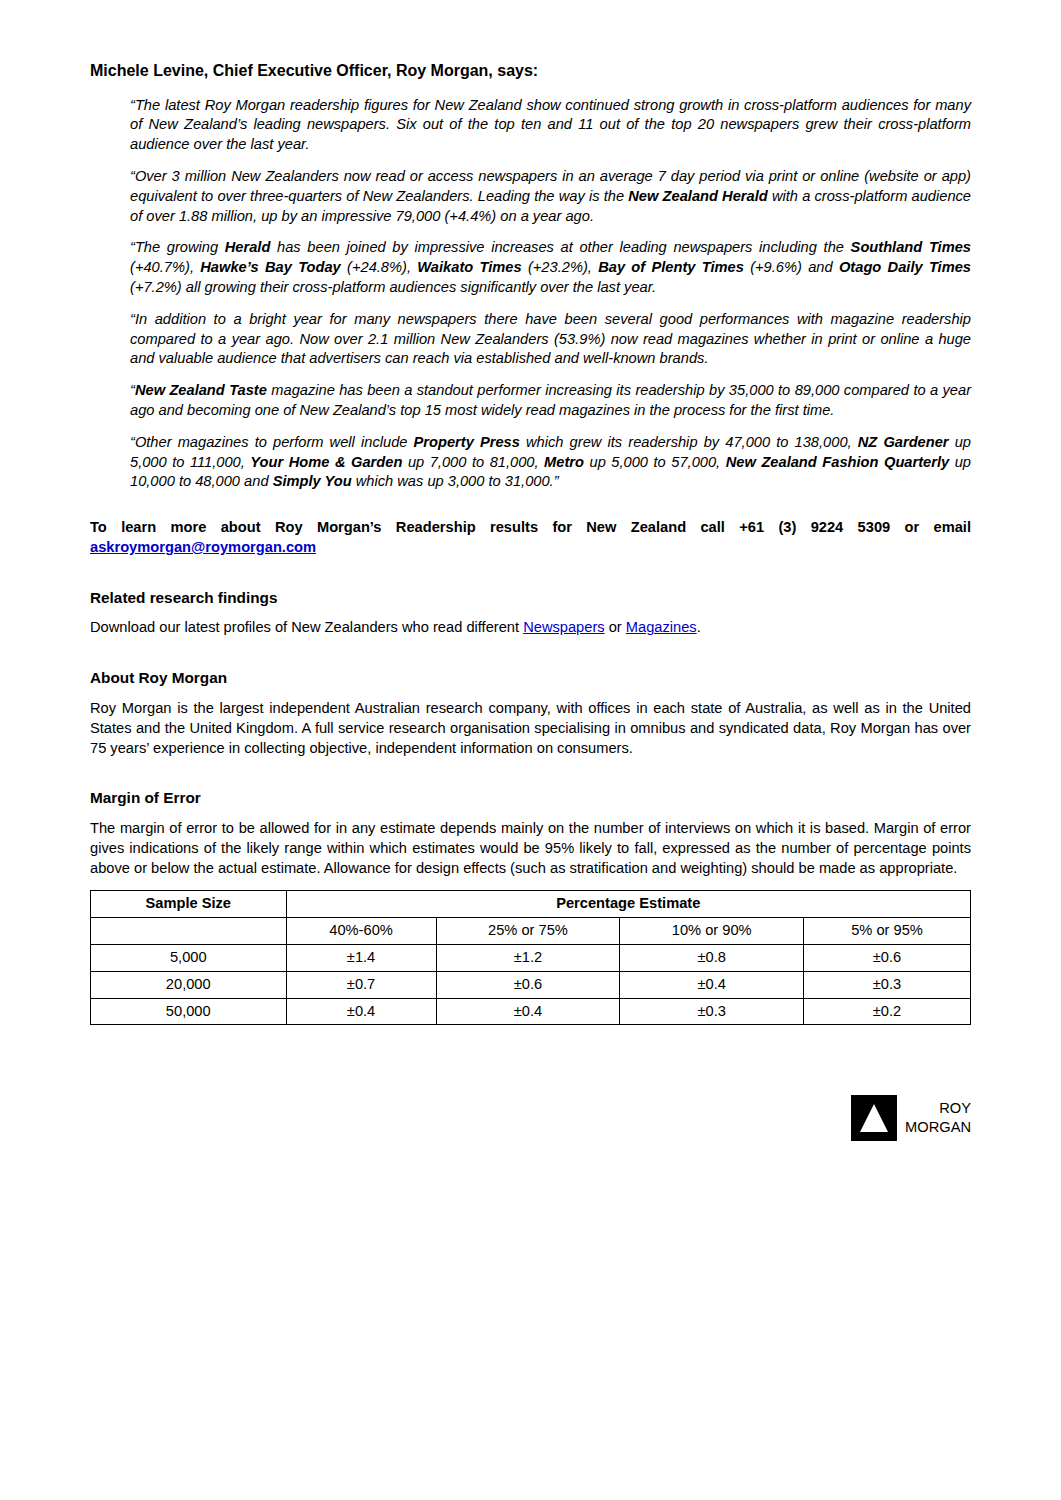Michele Levine, Chief Executive Officer, Roy Morgan, says:
“The latest Roy Morgan readership figures for New Zealand show continued strong growth in cross-platform audiences for many of New Zealand’s leading newspapers. Six out of the top ten and 11 out of the top 20 newspapers grew their cross-platform audience over the last year.
“Over 3 million New Zealanders now read or access newspapers in an average 7 day period via print or online (website or app) equivalent to over three-quarters of New Zealanders. Leading the way is the New Zealand Herald with a cross-platform audience of over 1.88 million, up by an impressive 79,000 (+4.4%) on a year ago.
“The growing Herald has been joined by impressive increases at other leading newspapers including the Southland Times (+40.7%), Hawke’s Bay Today (+24.8%), Waikato Times (+23.2%), Bay of Plenty Times (+9.6%) and Otago Daily Times (+7.2%) all growing their cross-platform audiences significantly over the last year.
“In addition to a bright year for many newspapers there have been several good performances with magazine readership compared to a year ago. Now over 2.1 million New Zealanders (53.9%) now read magazines whether in print or online a huge and valuable audience that advertisers can reach via established and well-known brands.
“New Zealand Taste magazine has been a standout performer increasing its readership by 35,000 to 89,000 compared to a year ago and becoming one of New Zealand’s top 15 most widely read magazines in the process for the first time.
“Other magazines to perform well include Property Press which grew its readership by 47,000 to 138,000, NZ Gardener up 5,000 to 111,000, Your Home & Garden up 7,000 to 81,000, Metro up 5,000 to 57,000, New Zealand Fashion Quarterly up 10,000 to 48,000 and Simply You which was up 3,000 to 31,000.”
To learn more about Roy Morgan’s Readership results for New Zealand call +61 (3) 9224 5309 or email askroymorgan@roymorgan.com
Related research findings
Download our latest profiles of New Zealanders who read different Newspapers or Magazines.
About Roy Morgan
Roy Morgan is the largest independent Australian research company, with offices in each state of Australia, as well as in the United States and the United Kingdom. A full service research organisation specialising in omnibus and syndicated data, Roy Morgan has over 75 years’ experience in collecting objective, independent information on consumers.
Margin of Error
The margin of error to be allowed for in any estimate depends mainly on the number of interviews on which it is based. Margin of error gives indications of the likely range within which estimates would be 95% likely to fall, expressed as the number of percentage points above or below the actual estimate. Allowance for design effects (such as stratification and weighting) should be made as appropriate.
| Sample Size | Percentage Estimate |
| --- | --- |
| | 40%-60% | 25% or 75% | 10% or 90% | 5% or 95% |
| 5,000 | ±1.4 | ±1.2 | ±0.8 | ±0.6 |
| 20,000 | ±0.7 | ±0.6 | ±0.4 | ±0.3 |
| 50,000 | ±0.4 | ±0.4 | ±0.3 | ±0.2 |
ROY
MORGAN